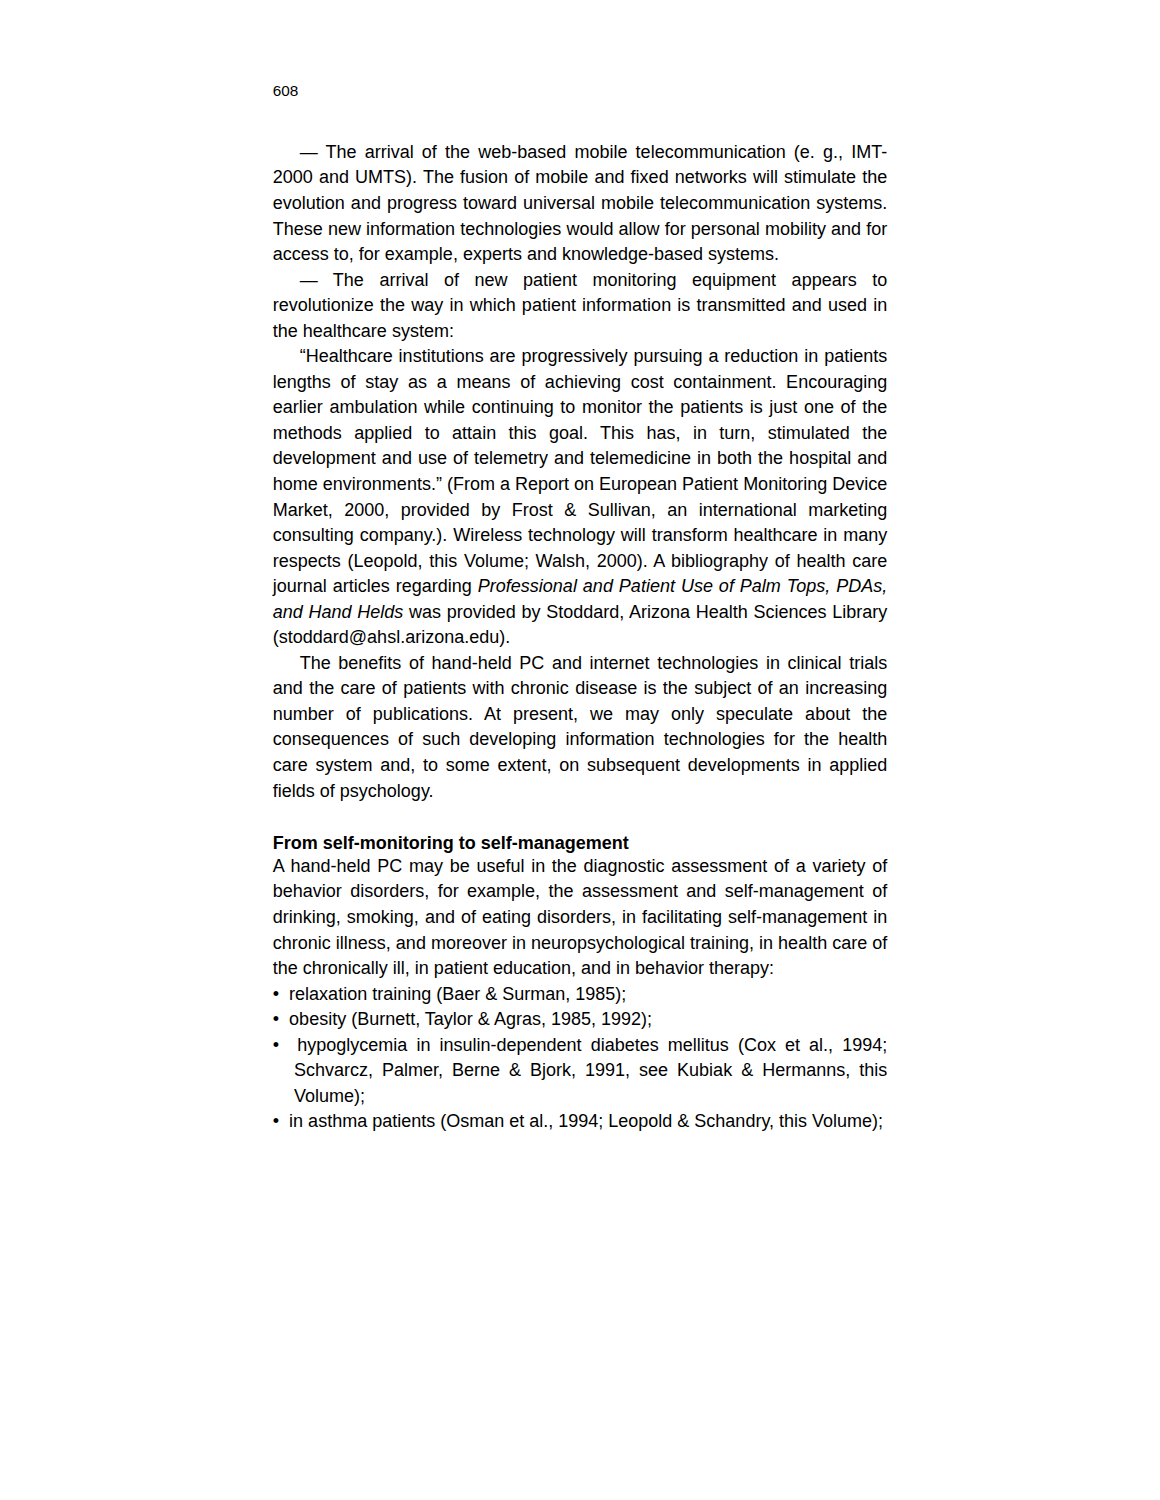608
— The arrival of the web-based mobile telecommunication (e. g., IMT-2000 and UMTS). The fusion of mobile and fixed networks will stimulate the evolution and progress toward universal mobile telecommunication systems. These new information technologies would allow for personal mobility and for access to, for example, experts and knowledge-based systems.
— The arrival of new patient monitoring equipment appears to revolutionize the way in which patient information is transmitted and used in the healthcare system:
“Healthcare institutions are progressively pursuing a reduction in patients lengths of stay as a means of achieving cost containment. Encouraging earlier ambulation while continuing to monitor the patients is just one of the methods applied to attain this goal. This has, in turn, stimulated the development and use of telemetry and telemedicine in both the hospital and home environments.” (From a Report on European Patient Monitoring Device Market, 2000, provided by Frost & Sullivan, an international marketing consulting company.). Wireless technology will transform healthcare in many respects (Leopold, this Volume; Walsh, 2000). A bibliography of health care journal articles regarding Professional and Patient Use of Palm Tops, PDAs, and Hand Helds was provided by Stoddard, Arizona Health Sciences Library (stoddard@ahsl.arizona.edu).
The benefits of hand-held PC and internet technologies in clinical trials and the care of patients with chronic disease is the subject of an increasing number of publications. At present, we may only speculate about the consequences of such developing information technologies for the health care system and, to some extent, on subsequent developments in applied fields of psychology.
From self-monitoring to self-management
A hand-held PC may be useful in the diagnostic assessment of a variety of behavior disorders, for example, the assessment and self-management of drinking, smoking, and of eating disorders, in facilitating self-management in chronic illness, and moreover in neuropsychological training, in health care of the chronically ill, in patient education, and in behavior therapy:
relaxation training (Baer & Surman, 1985);
obesity (Burnett, Taylor & Agras, 1985, 1992);
hypoglycemia in insulin-dependent diabetes mellitus (Cox et al., 1994; Schvarcz, Palmer, Berne & Bjork, 1991, see Kubiak & Hermanns, this Volume);
in asthma patients (Osman et al., 1994; Leopold & Schandry, this Volume);